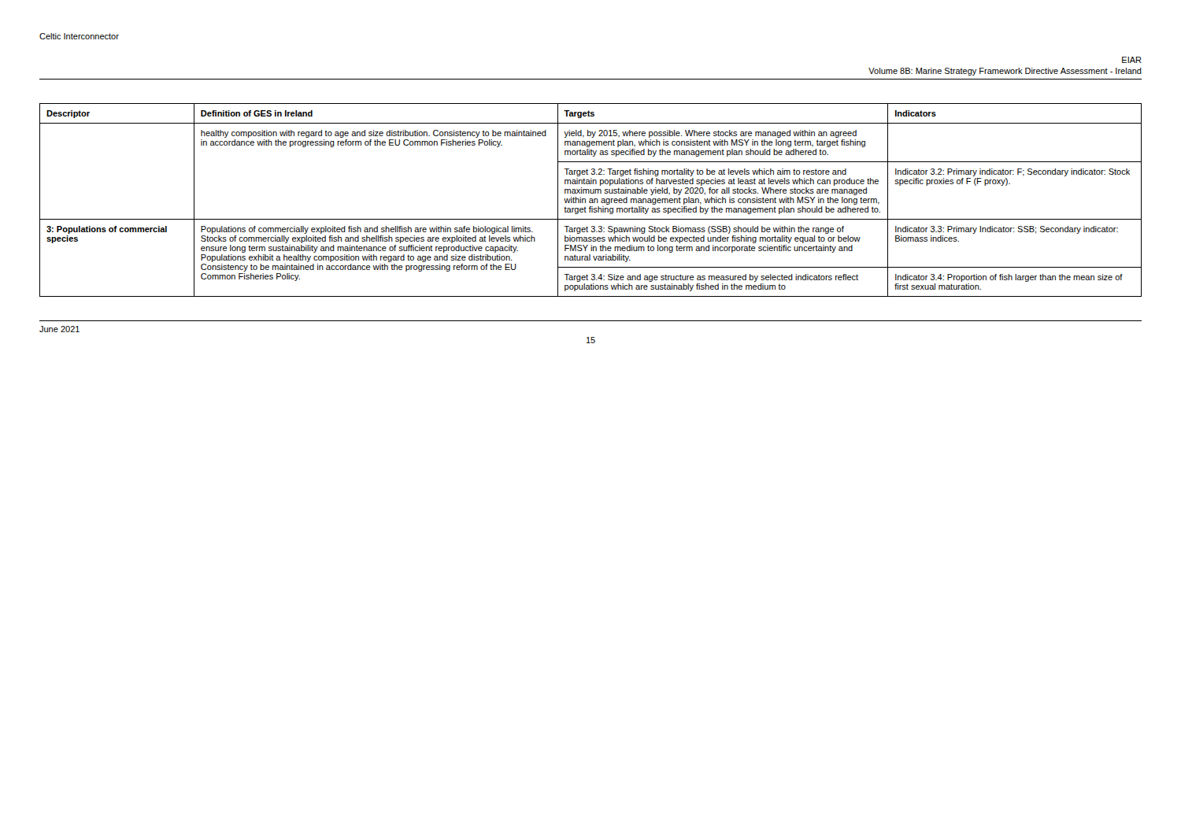Celtic Interconnector
EIAR
Volume 8B: Marine Strategy Framework Directive Assessment - Ireland
| Descriptor | Definition of GES in Ireland | Targets | Indicators |
| --- | --- | --- | --- |
| | healthy composition with regard to age and size distribution. Consistency to be maintained in accordance with the progressing reform of the EU Common Fisheries Policy. | yield, by 2015, where possible. Where stocks are managed within an agreed management plan, which is consistent with MSY in the long term, target fishing mortality as specified by the management plan should be adhered to. | |
| | Target 3.2: Target fishing mortality to be at levels which aim to restore and maintain populations of harvested species at least at levels which can produce the maximum sustainable yield, by 2020, for all stocks. Where stocks are managed within an agreed management plan, which is consistent with MSY in the long term, target fishing mortality as specified by the management plan should be adhered to. | Indicator 3.2: Primary indicator: F; Secondary indicator: Stock specific proxies of F (F proxy). |
| 3: Populations of commercial species | Populations of commercially exploited fish and shellfish are within safe biological limits. Stocks of commercially exploited fish and shellfish species are exploited at levels which ensure long term sustainability and maintenance of sufficient reproductive capacity. Populations exhibit a healthy composition with regard to age and size distribution. Consistency to be maintained in accordance with the progressing reform of the EU Common Fisheries Policy. | Target 3.3: Spawning Stock Biomass (SSB) should be within the range of biomasses which would be expected under fishing mortality equal to or below FMSY in the medium to long term and incorporate scientific uncertainty and natural variability. | Indicator 3.3: Primary Indicator: SSB; Secondary indicator: Biomass indices. |
| Target 3.4: Size and age structure as measured by selected indicators reflect populations which are sustainably fished in the medium to | Indicator 3.4: Proportion of fish larger than the mean size of first sexual maturation. |
June 2021
15